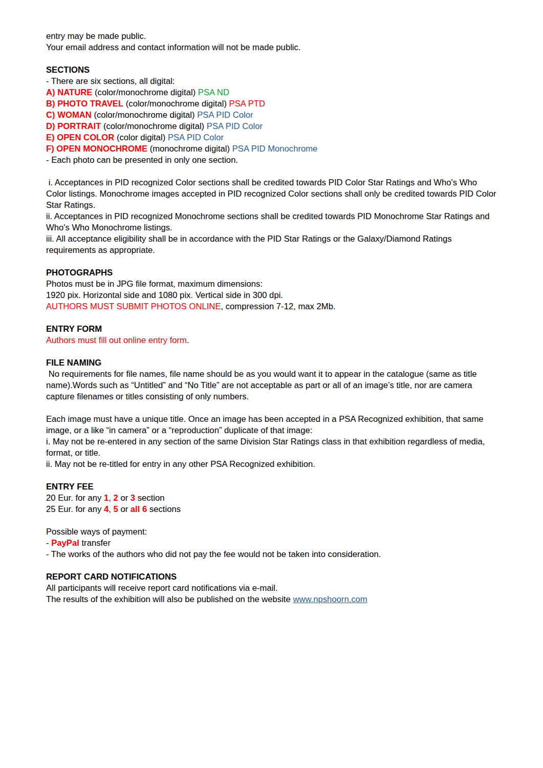entry may be made public.
Your email address and contact information will not be made public.
SECTIONS
- There are six sections, all digital:
A) NATURE (color/monochrome digital) PSA ND
B) PHOTO TRAVEL (color/monochrome digital) PSA PTD
C) WOMAN (color/monochrome digital) PSA PID Color
D) PORTRAIT (color/monochrome digital) PSA PID Color
E) OPEN COLOR (color digital) PSA PID Color
F) OPEN MONOCHROME (monochrome digital) PSA PID Monochrome
- Each photo can be presented in only one section.
i. Acceptances in PID recognized Color sections shall be credited towards PID Color Star Ratings and Who's Who Color listings. Monochrome images accepted in PID recognized Color sections shall only be credited towards PID Color Star Ratings.
ii. Acceptances in PID recognized Monochrome sections shall be credited towards PID Monochrome Star Ratings and Who's Who Monochrome listings.
iii. All acceptance eligibility shall be in accordance with the PID Star Ratings or the Galaxy/Diamond Ratings requirements as appropriate.
PHOTOGRAPHS
Photos must be in JPG file format, maximum dimensions:
1920 pix. Horizontal side and 1080 pix. Vertical side in 300 dpi.
AUTHORS MUST SUBMIT PHOTOS ONLINE, compression 7-12, max 2Mb.
ENTRY FORM
Authors must fill out online entry form.
FILE NAMING
No requirements for file names, file name should be as you would want it to appear in the catalogue (same as title name).Words such as “Untitled” and “No Title” are not acceptable as part or all of an image’s title, nor are camera capture filenames or titles consisting of only numbers.
Each image must have a unique title. Once an image has been accepted in a PSA Recognized exhibition, that same image, or a like “in camera” or a “reproduction” duplicate of that image:
i. May not be re-entered in any section of the same Division Star Ratings class in that exhibition regardless of media, format, or title.
ii. May not be re-titled for entry in any other PSA Recognized exhibition.
ENTRY FEE
20 Eur. for any 1, 2 or 3 section
25 Eur. for any 4, 5 or all 6 sections
Possible ways of payment:
- PayPal transfer
- The works of the authors who did not pay the fee would not be taken into consideration.
REPORT CARD NOTIFICATIONS
All participants will receive report card notifications via e-mail.
The results of the exhibition will also be published on the website www.npshoorn.com